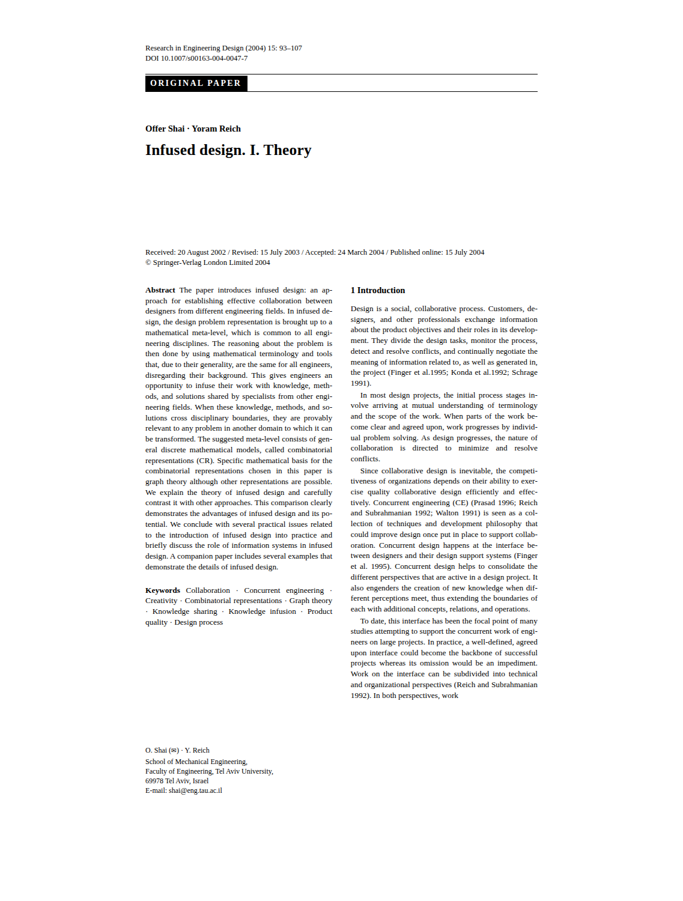Research in Engineering Design (2004) 15: 93–107
DOI 10.1007/s00163-004-0047-7
ORIGINAL PAPER
Offer Shai · Yoram Reich
Infused design. I. Theory
Received: 20 August 2002 / Revised: 15 July 2003 / Accepted: 24 March 2004 / Published online: 15 July 2004
© Springer-Verlag London Limited 2004
Abstract The paper introduces infused design: an approach for establishing effective collaboration between designers from different engineering fields. In infused design, the design problem representation is brought up to a mathematical meta-level, which is common to all engineering disciplines. The reasoning about the problem is then done by using mathematical terminology and tools that, due to their generality, are the same for all engineers, disregarding their background. This gives engineers an opportunity to infuse their work with knowledge, methods, and solutions shared by specialists from other engineering fields. When these knowledge, methods, and solutions cross disciplinary boundaries, they are provably relevant to any problem in another domain to which it can be transformed. The suggested meta-level consists of general discrete mathematical models, called combinatorial representations (CR). Specific mathematical basis for the combinatorial representations chosen in this paper is graph theory although other representations are possible. We explain the theory of infused design and carefully contrast it with other approaches. This comparison clearly demonstrates the advantages of infused design and its potential. We conclude with several practical issues related to the introduction of infused design into practice and briefly discuss the role of information systems in infused design. A companion paper includes several examples that demonstrate the details of infused design.
Keywords Collaboration · Concurrent engineering · Creativity · Combinatorial representations · Graph theory · Knowledge sharing · Knowledge infusion · Product quality · Design process
O. Shai (✉) · Y. Reich
School of Mechanical Engineering,
Faculty of Engineering, Tel Aviv University,
69978 Tel Aviv, Israel
E-mail: shai@eng.tau.ac.il
1 Introduction
Design is a social, collaborative process. Customers, designers, and other professionals exchange information about the product objectives and their roles in its development. They divide the design tasks, monitor the process, detect and resolve conflicts, and continually negotiate the meaning of information related to, as well as generated in, the project (Finger et al.1995; Konda et al.1992; Schrage 1991).
In most design projects, the initial process stages involve arriving at mutual understanding of terminology and the scope of the work. When parts of the work become clear and agreed upon, work progresses by individual problem solving. As design progresses, the nature of collaboration is directed to minimize and resolve conflicts.
Since collaborative design is inevitable, the competitiveness of organizations depends on their ability to exercise quality collaborative design efficiently and effectively. Concurrent engineering (CE) (Prasad 1996; Reich and Subrahmanian 1992; Walton 1991) is seen as a collection of techniques and development philosophy that could improve design once put in place to support collaboration. Concurrent design happens at the interface between designers and their design support systems (Finger et al. 1995). Concurrent design helps to consolidate the different perspectives that are active in a design project. It also engenders the creation of new knowledge when different perceptions meet, thus extending the boundaries of each with additional concepts, relations, and operations.
To date, this interface has been the focal point of many studies attempting to support the concurrent work of engineers on large projects. In practice, a well-defined, agreed upon interface could become the backbone of successful projects whereas its omission would be an impediment. Work on the interface can be subdivided into technical and organizational perspectives (Reich and Subrahmanian 1992). In both perspectives, work